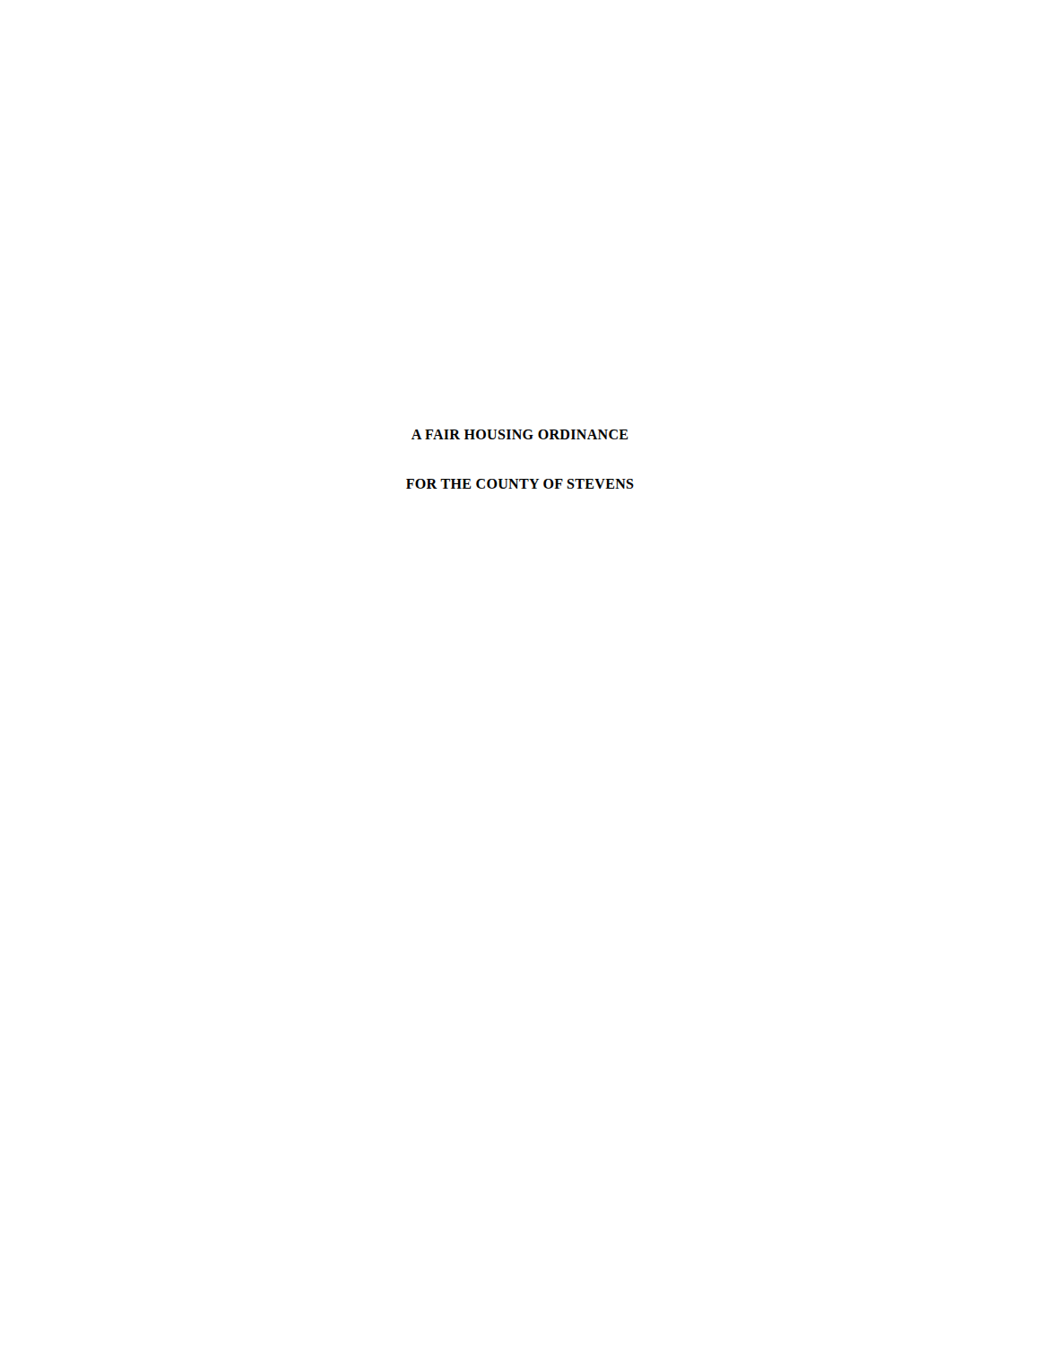A FAIR HOUSING ORDINANCE
FOR THE COUNTY OF STEVENS